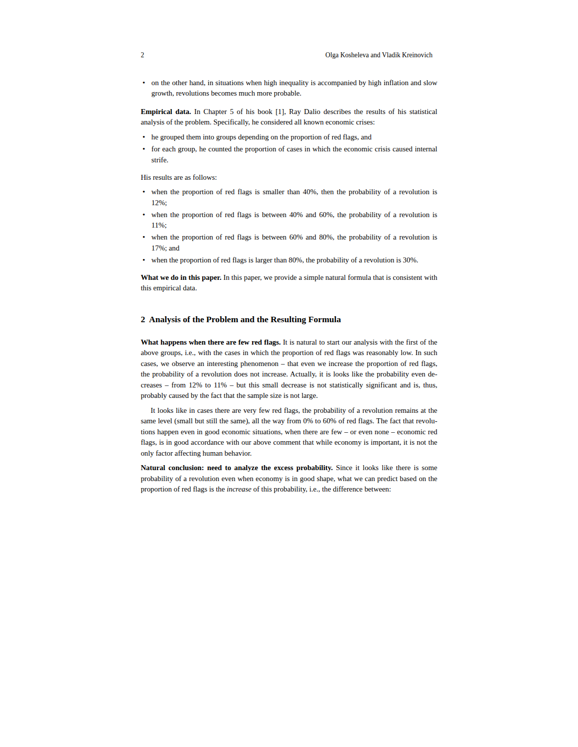2 Olga Kosheleva and Vladik Kreinovich
on the other hand, in situations when high inequality is accompanied by high inflation and slow growth, revolutions becomes much more probable.
Empirical data. In Chapter 5 of his book [1], Ray Dalio describes the results of his statistical analysis of the problem. Specifically, he considered all known economic crises:
he grouped them into groups depending on the proportion of red flags, and
for each group, he counted the proportion of cases in which the economic crisis caused internal strife.
His results are as follows:
when the proportion of red flags is smaller than 40%, then the probability of a revolution is 12%;
when the proportion of red flags is between 40% and 60%, the probability of a revolution is 11%;
when the proportion of red flags is between 60% and 80%, the probability of a revolution is 17%; and
when the proportion of red flags is larger than 80%, the probability of a revolution is 30%.
What we do in this paper. In this paper, we provide a simple natural formula that is consistent with this empirical data.
2 Analysis of the Problem and the Resulting Formula
What happens when there are few red flags. It is natural to start our analysis with the first of the above groups, i.e., with the cases in which the proportion of red flags was reasonably low. In such cases, we observe an interesting phenomenon – that even we increase the proportion of red flags, the probability of a revolution does not increase. Actually, it is looks like the probability even decreases – from 12% to 11% – but this small decrease is not statistically significant and is, thus, probably caused by the fact that the sample size is not large.
It looks like in cases there are very few red flags, the probability of a revolution remains at the same level (small but still the same), all the way from 0% to 60% of red flags. The fact that revolutions happen even in good economic situations, when there are few – or even none – economic red flags, is in good accordance with our above comment that while economy is important, it is not the only factor affecting human behavior.
Natural conclusion: need to analyze the excess probability. Since it looks like there is some probability of a revolution even when economy is in good shape, what we can predict based on the proportion of red flags is the increase of this probability, i.e., the difference between: